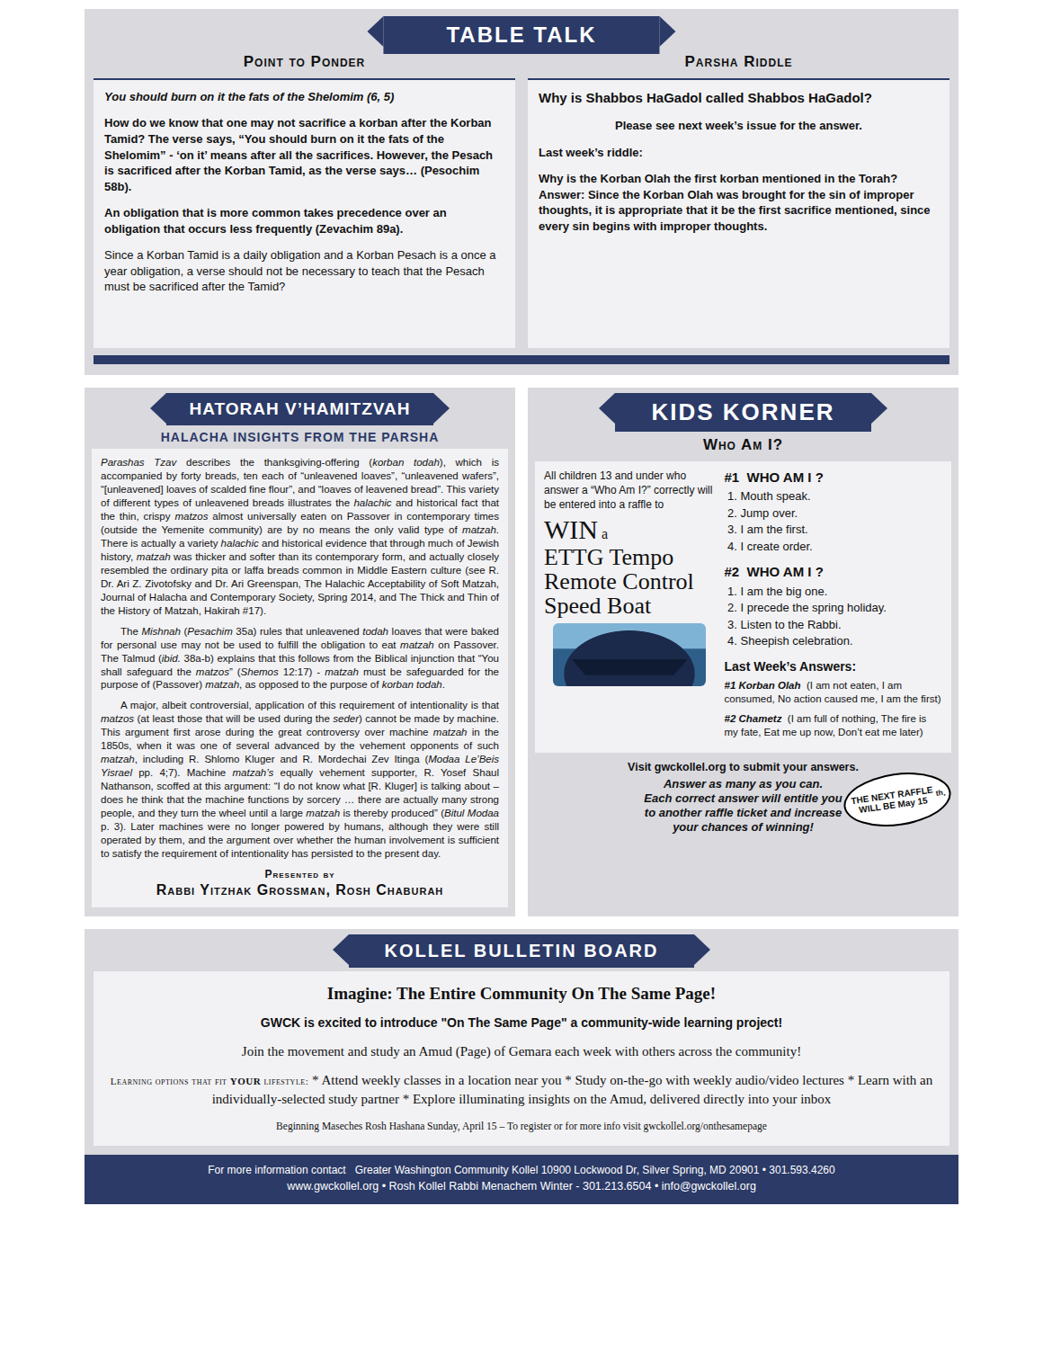Table Talk
Point to Ponder
You should burn on it the fats of the Shelomim (6, 5)
How do we know that one may not sacrifice a korban after the Korban Tamid? The verse says, “You should burn on it the fats of the Shelomim” - ‘on it’ means after all the sacrifices. However, the Pesach is sacrificed after the Korban Tamid, as the verse says… (Pesochim 58b).
An obligation that is more common takes precedence over an obligation that occurs less frequently (Zevachim 89a).
Since a Korban Tamid is a daily obligation and a Korban Pesach is a once a year obligation, a verse should not be necessary to teach that the Pesach must be sacrificed after the Tamid?
Parsha Riddle
Why is Shabbos HaGadol called Shabbos HaGadol?
Please see next week’s issue for the answer.
Last week’s riddle:
Why is the Korban Olah the first korban mentioned in the Torah?
Answer: Since the Korban Olah was brought for the sin of improper thoughts, it is appropriate that it be the first sacrifice mentioned, since every sin begins with improper thoughts.
hatorah v’hamitzvah
Halacha Insights from the Parsha
Parashas Tzav describes the thanksgiving-offering (korban todah), which is accompanied by forty breads, ten each of “unleavened loaves”, “unleavened wafers”, “[unleavened] loaves of scalded fine flour”, and “loaves of leavened bread”. This variety of different types of unleavened breads illustrates the halachic and historical fact that the thin, crispy matzos almost universally eaten on Passover in contemporary times (outside the Yemenite community) are by no means the only valid type of matzah. There is actually a variety halachic and historical evidence that through much of Jewish history, matzah was thicker and softer than its contemporary form, and actually closely resembled the ordinary pita or laffa breads common in Middle Eastern culture (see R. Dr. Ari Z. Zivotofsky and Dr. Ari Greenspan, The Halachic Acceptability of Soft Matzah, Journal of Halacha and Contemporary Society, Spring 2014, and The Thick and Thin of the History of Matzah, Hakirah #17).
The Mishnah (Pesachim 35a) rules that unleavened todah loaves that were baked for personal use may not be used to fulfill the obligation to eat matzah on Passover. The Talmud (ibid. 38a-b) explains that this follows from the Biblical injunction that “You shall safeguard the matzos” (Shemos 12:17) - matzah must be safeguarded for the purpose of (Passover) matzah, as opposed to the purpose of korban todah.
A major, albeit controversial, application of this requirement of intentionality is that matzos (at least those that will be used during the seder) cannot be made by machine. This argument first arose during the great controversy over machine matzah in the 1850s, when it was one of several advanced by the vehement opponents of such matzah, including R. Shlomo Kluger and R. Mordechai Zev Itinga (Modaa Le’Beis Yisrael pp. 4;7). Machine matzah’s equally vehement supporter, R. Yosef Shaul Nathanson, scoffed at this argument: “I do not know what [R. Kluger] is talking about – does he think that the machine functions by sorcery … there are actually many strong people, and they turn the wheel until a large matzah is thereby produced” (Bitul Modaa p. 3). Later machines were no longer powered by humans, although they were still operated by them, and the argument over whether the human involvement is sufficient to satisfy the requirement of intentionality has persisted to the present day.
Presented by Rabbi Yitzhak Grossman, Rosh Chaburah
Kids Korner
Who Am I?
All children 13 and under who answer a “Who Am I?” correctly will be entered into a raffle to
WIN a
ETTG Tempo Remote Control Speed Boat
#1 WHO AM I ?
Mouth speak.
Jump over.
I am the first.
I create order.
#2 WHO AM I ?
I am the big one.
I precede the spring holiday.
Listen to the Rabbi.
Sheepish celebration.
Last Week’s Answers:
#1 Korban Olah (I am not eaten, I am consumed, No action caused me, I am the first)
#2 Chametz (I am full of nothing, The fire is my fate, Eat me up now, Don’t eat me later)
Visit gwckollel.org to submit your answers.
Answer as many as you can.
Each correct answer will entitle you
to another raffle ticket and increase
your chances of winning!
THE NEXT RAFFLE WILL BE May 15th.
kollel bulletin board
Imagine: The Entire Community On The Same Page!
GWCK is excited to introduce "On The Same Page" a community-wide learning project!
Join the movement and study an Amud (Page) of Gemara each week with others across the community!
Learning options that fit YOUR lifestyle: * Attend weekly classes in a location near you * Study on-the-go with weekly audio/video lectures * Learn with an individually-selected study partner * Explore illuminating insights on the Amud, delivered directly into your inbox
Beginning Maseches Rosh Hashana Sunday, April 15 – To register or for more info visit gwckollel.org/onthesamepage
For more information contact Greater Washington Community Kollel 10900 Lockwood Dr, Silver Spring, MD 20901 • 301.593.4260
www.gwckollel.org • Rosh Kollel Rabbi Menachem Winter - 301.213.6504 • info@gwckollel.org